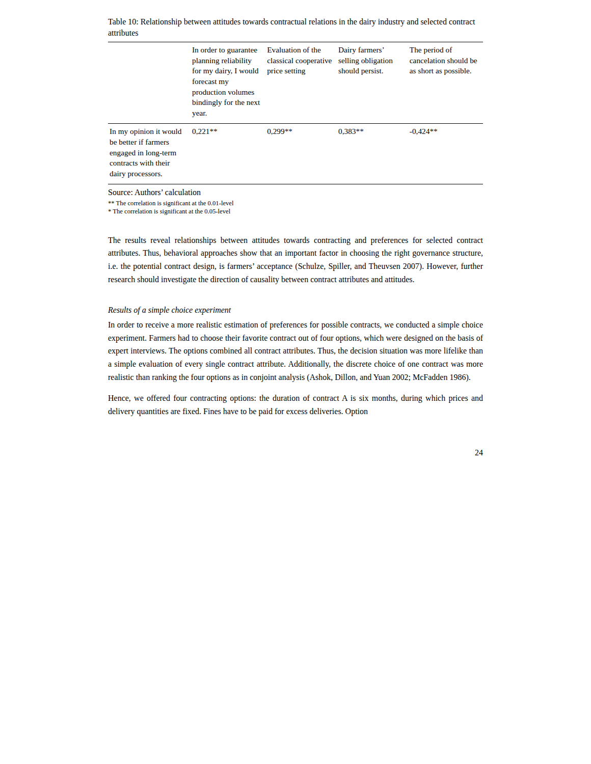Table 10: Relationship between attitudes towards contractual relations in the dairy industry and selected contract attributes
| | In order to guarantee planning reliability for my dairy, I would forecast my production volumes bindingly for the next year. | Evaluation of the classical cooperative price setting | Dairy farmers’ selling obligation should persist. | The period of cancelation should be as short as possible. |
| --- | --- | --- | --- | --- |
| In my opinion it would be better if farmers engaged in long-term contracts with their dairy processors. | 0,221** | 0,299** | 0,383** | -0,424** |
Source: Authors’ calculation
** The correlation is significant at the 0.01-level
* The correlation is significant at the 0.05-level
The results reveal relationships between attitudes towards contracting and preferences for selected contract attributes. Thus, behavioral approaches show that an important factor in choosing the right governance structure, i.e. the potential contract design, is farmers’ acceptance (Schulze, Spiller, and Theuvsen 2007). However, further research should investigate the direction of causality between contract attributes and attitudes.
Results of a simple choice experiment
In order to receive a more realistic estimation of preferences for possible contracts, we conducted a simple choice experiment. Farmers had to choose their favorite contract out of four options, which were designed on the basis of expert interviews. The options combined all contract attributes. Thus, the decision situation was more lifelike than a simple evaluation of every single contract attribute. Additionally, the discrete choice of one contract was more realistic than ranking the four options as in conjoint analysis (Ashok, Dillon, and Yuan 2002; McFadden 1986).
Hence, we offered four contracting options: the duration of contract A is six months, during which prices and delivery quantities are fixed. Fines have to be paid for excess deliveries. Option
24